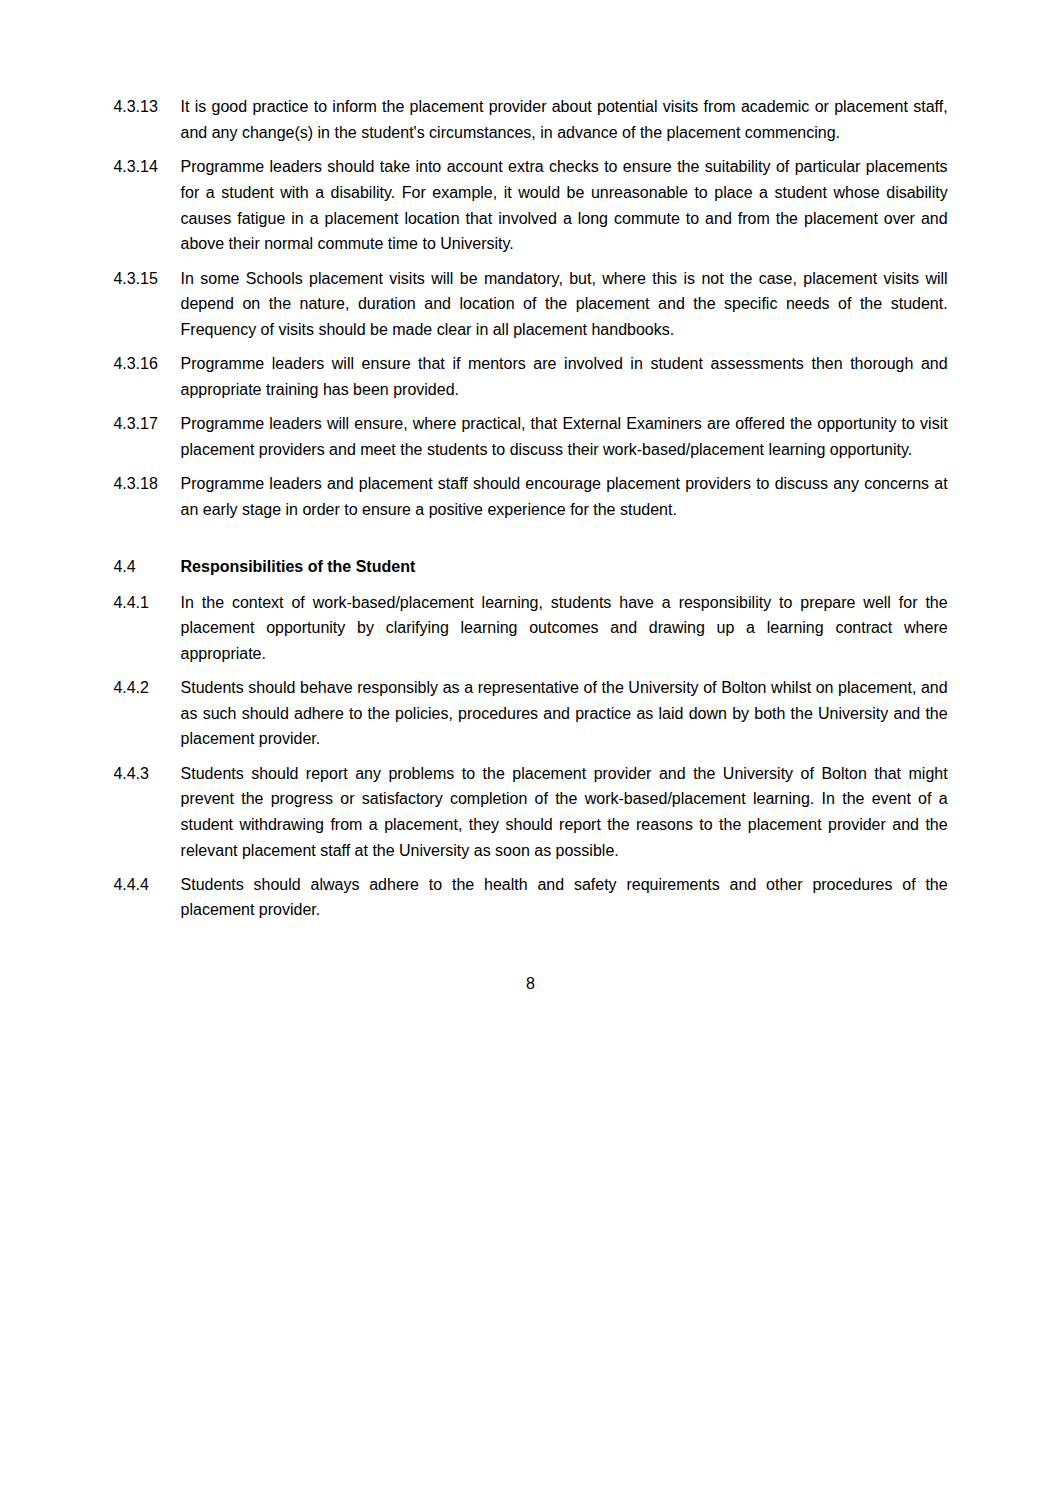4.3.13 It is good practice to inform the placement provider about potential visits from academic or placement staff, and any change(s) in the student's circumstances, in advance of the placement commencing.
4.3.14 Programme leaders should take into account extra checks to ensure the suitability of particular placements for a student with a disability. For example, it would be unreasonable to place a student whose disability causes fatigue in a placement location that involved a long commute to and from the placement over and above their normal commute time to University.
4.3.15 In some Schools placement visits will be mandatory, but, where this is not the case, placement visits will depend on the nature, duration and location of the placement and the specific needs of the student. Frequency of visits should be made clear in all placement handbooks.
4.3.16 Programme leaders will ensure that if mentors are involved in student assessments then thorough and appropriate training has been provided.
4.3.17 Programme leaders will ensure, where practical, that External Examiners are offered the opportunity to visit placement providers and meet the students to discuss their work-based/placement learning opportunity.
4.3.18 Programme leaders and placement staff should encourage placement providers to discuss any concerns at an early stage in order to ensure a positive experience for the student.
4.4 Responsibilities of the Student
4.4.1 In the context of work-based/placement learning, students have a responsibility to prepare well for the placement opportunity by clarifying learning outcomes and drawing up a learning contract where appropriate.
4.4.2 Students should behave responsibly as a representative of the University of Bolton whilst on placement, and as such should adhere to the policies, procedures and practice as laid down by both the University and the placement provider.
4.4.3 Students should report any problems to the placement provider and the University of Bolton that might prevent the progress or satisfactory completion of the work-based/placement learning. In the event of a student withdrawing from a placement, they should report the reasons to the placement provider and the relevant placement staff at the University as soon as possible.
4.4.4 Students should always adhere to the health and safety requirements and other procedures of the placement provider.
8